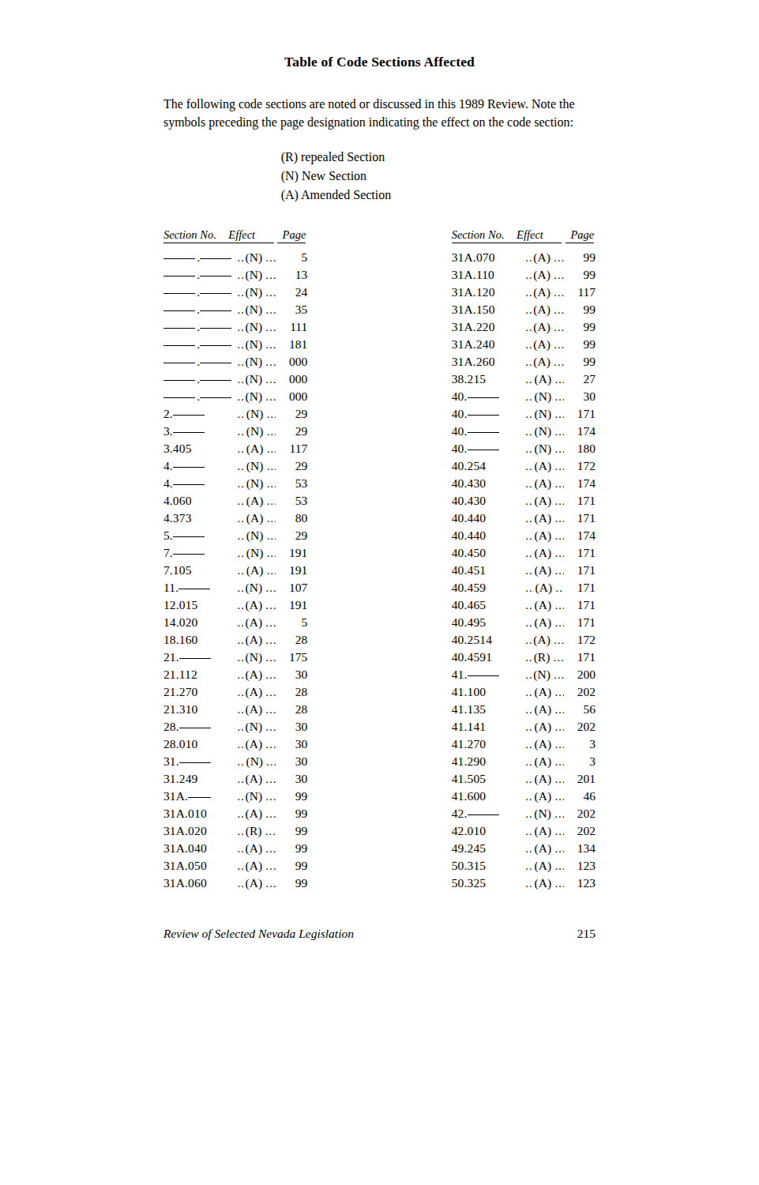Table of Code Sections Affected
The following code sections are noted or discussed in this 1989 Review. Note the symbols preceding the page designation indicating the effect on the code section:
(R) repealed Section
(N) New Section
(A) Amended Section
| Section No. Effect Page . ……… (N) …………… 5 . ……… (N) …………… 13 . ……… (N) …………… 24 . ……… (N) …………… 35 . ……… (N) …………… 111 . ……… (N) …………… 181 . ……… (N) …………… 000 . ……… (N) …………… 000 . ……… (N) …………… 000 2. ………… (N) …………… 29 3. ………… (N) …………… 29 3.405 ………… (A) …………… 117 4. ………… (N) …………… 29 4. ………… (N) …………… 53 4.060 ………… (A) …………… 53 4.373 ………… (A) …………… 80 5. ………… (N) …………… 29 7. ………… (N) …………… 191 7.105 ………… (A) …………… 191 11. ……… (N) …………… 107 12.015 ……… (A) …………… 191 14.020 ……… (A) …………… 5 18.160 ……… (A) …………… 28 21. ……… (N) …………… 175 21.112 ……… (A) …………… 30 21.270 ……… (A) …………… 28 21.310 ……… (A) …………… 28 28. ……… (N) …………… 30 28.010 ……… (A) …………… 30 31. ……… (N) ………… 30 31.249 ……… (A) …………… 30 31A. ……… (N) …………… 99 31A.010 ……… (A) …………… 99 31A.020 ……… (R) …………… 99 31A.040 ……… (A) …………… 99 31A.050 ……… (A) …………… 99 31A.060 ……… (A) …………… 99 | | Section No. Effect Page 31A.070 ……… (A) …………… 99 31A.110 ……… (A) …………… 99 31A.120 ……… (A) …………… 117 31A.150 ……… (A) …………… 99 31A.220 ……… (A) …………… 99 31A.240 ……… (A) …………… 99 31A.260 ……… (A) …………… 99 38.215 ………… (A) …………… 27 40. ………… (N) …………… 30 40. ………… (N) …………… 171 40. ………… (N) …………… 174 40. ………… (N) …………… 180 40.254 ………… (A) …………… 172 40.430 ………… (A) …………… 174 40.430 ………… (A) …………… 171 40.440 ………… (A) …………… 171 40.440 ………… (A) …………… 174 40.450 ………… (A) …………… 171 40.451 ………… (A) …………… 171 40.459 ………… (A) ………… 171 40.465 ………… (A) …………… 171 40.495 ………… (A) …………… 171 40.2514 ……… (A) …………… 172 40.4591 ……… (R) …………… 171 41. ……… (N) …………… 200 41.100 ………… (A) …………… 202 41.135 ………… (A) …………… 56 41.141 ………… (A) …………… 202 41.270 ………… (A) …………… 3 41.290 ………… (A) …………… 3 41.505 ………… (A) …………… 201 41.600 ………… (A) …………… 46 42. ……… (N) ………… 202 42.010 ………… (A) …………… 202 49.245 ………… (A) …………… 134 50.315 ………… (A) …………… 123 50.325 ………… (A) …………… 123 |
Review of Selected Nevada Legislation 215